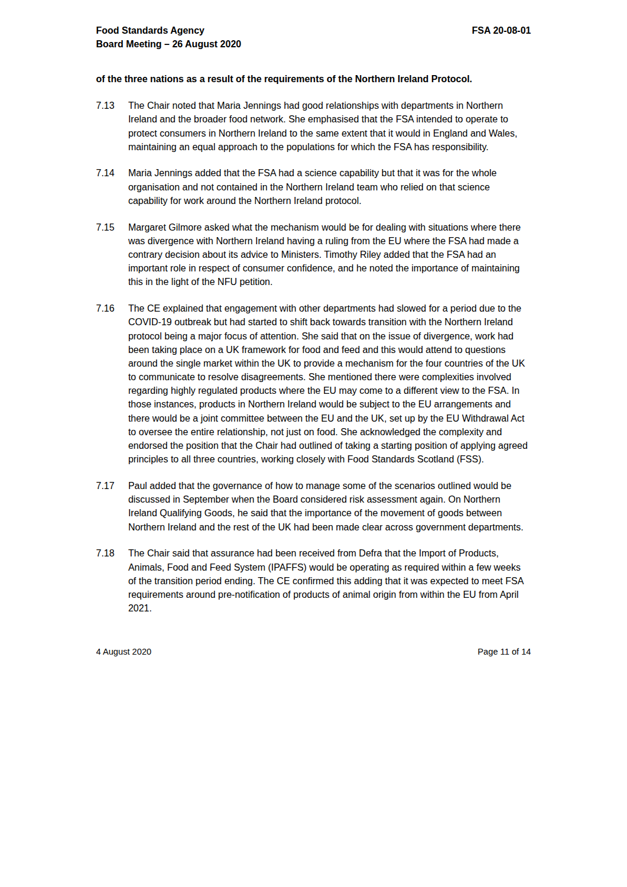Food Standards Agency
Board Meeting – 26 August 2020
FSA 20-08-01
of the three nations as a result of the requirements of the Northern Ireland Protocol.
7.13 The Chair noted that Maria Jennings had good relationships with departments in Northern Ireland and the broader food network. She emphasised that the FSA intended to operate to protect consumers in Northern Ireland to the same extent that it would in England and Wales, maintaining an equal approach to the populations for which the FSA has responsibility.
7.14 Maria Jennings added that the FSA had a science capability but that it was for the whole organisation and not contained in the Northern Ireland team who relied on that science capability for work around the Northern Ireland protocol.
7.15 Margaret Gilmore asked what the mechanism would be for dealing with situations where there was divergence with Northern Ireland having a ruling from the EU where the FSA had made a contrary decision about its advice to Ministers. Timothy Riley added that the FSA had an important role in respect of consumer confidence, and he noted the importance of maintaining this in the light of the NFU petition.
7.16 The CE explained that engagement with other departments had slowed for a period due to the COVID-19 outbreak but had started to shift back towards transition with the Northern Ireland protocol being a major focus of attention. She said that on the issue of divergence, work had been taking place on a UK framework for food and feed and this would attend to questions around the single market within the UK to provide a mechanism for the four countries of the UK to communicate to resolve disagreements. She mentioned there were complexities involved regarding highly regulated products where the EU may come to a different view to the FSA. In those instances, products in Northern Ireland would be subject to the EU arrangements and there would be a joint committee between the EU and the UK, set up by the EU Withdrawal Act to oversee the entire relationship, not just on food. She acknowledged the complexity and endorsed the position that the Chair had outlined of taking a starting position of applying agreed principles to all three countries, working closely with Food Standards Scotland (FSS).
7.17 Paul added that the governance of how to manage some of the scenarios outlined would be discussed in September when the Board considered risk assessment again. On Northern Ireland Qualifying Goods, he said that the importance of the movement of goods between Northern Ireland and the rest of the UK had been made clear across government departments.
7.18 The Chair said that assurance had been received from Defra that the Import of Products, Animals, Food and Feed System (IPAFFS) would be operating as required within a few weeks of the transition period ending. The CE confirmed this adding that it was expected to meet FSA requirements around pre-notification of products of animal origin from within the EU from April 2021.
4 August 2020
Page 11 of 14